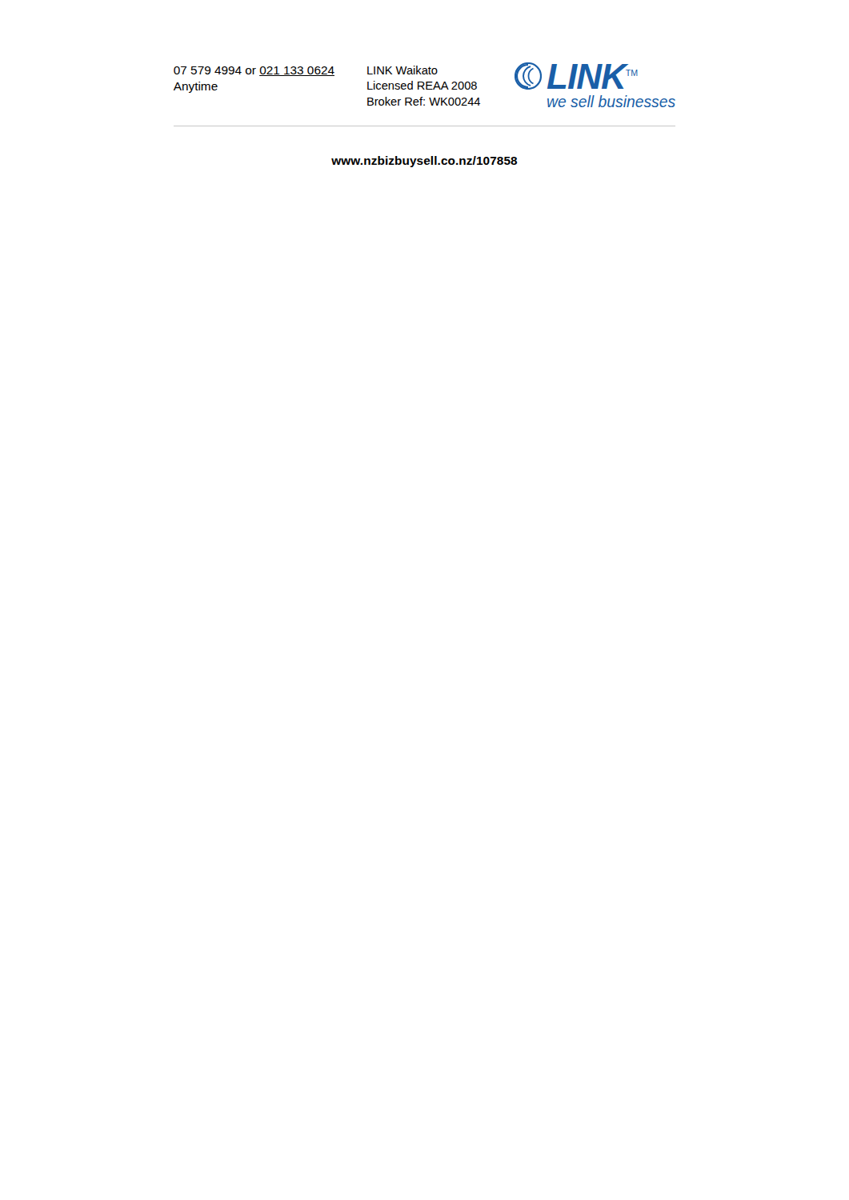07 579 4994 or 021 133 0624
Anytime
LINK Waikato
Licensed REAA 2008
Broker Ref: WK00244
LINKTM
we sell businesses
www.nzbizbuysell.co.nz/107858